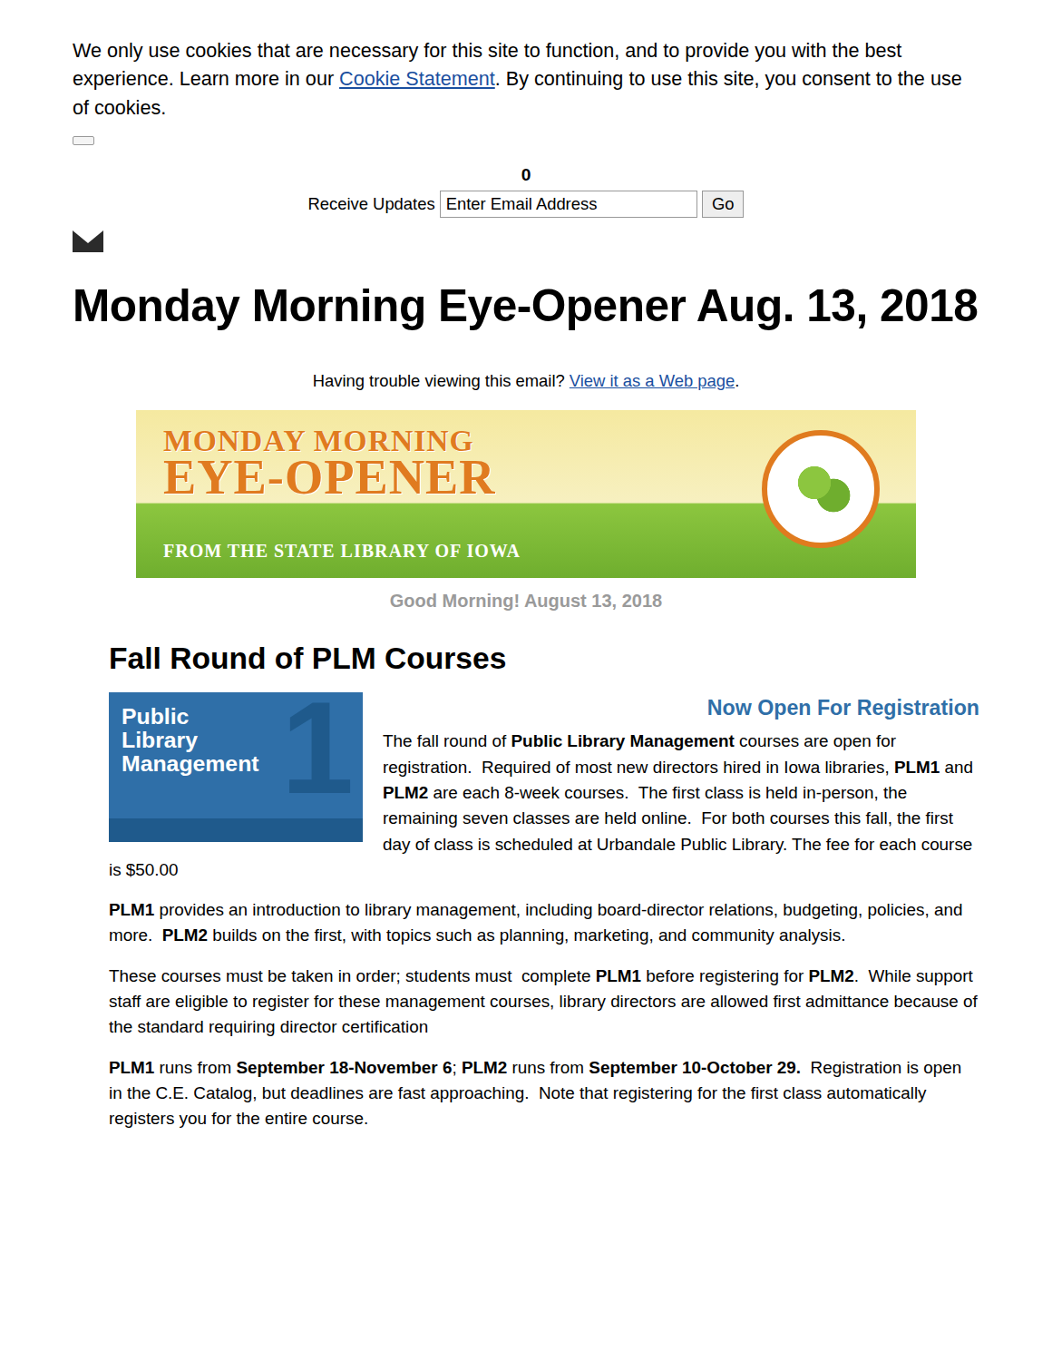We only use cookies that are necessary for this site to function, and to provide you with the best experience. Learn more in our Cookie Statement. By continuing to use this site, you consent to the use of cookies.
0
Receive Updates Go
Monday Morning Eye-Opener Aug. 13, 2018
Having trouble viewing this email? View it as a Web page.
MONDAY MORNING
EYE-OPENER
FROM THE STATE LIBRARY OF IOWA
Good Morning! August 13, 2018
Fall Round of PLM Courses
Public
Library
Management
1
Now Open For Registration
The fall round of Public Library Management courses are open for registration. Required of most new directors hired in Iowa libraries, PLM1 and PLM2 are each 8-week courses. The first class is held in-person, the remaining seven classes are held online. For both courses this fall, the first day of class is scheduled at Urbandale Public Library. The fee for each course is $50.00
PLM1 provides an introduction to library management, including board-director relations, budgeting, policies, and more. PLM2 builds on the first, with topics such as planning, marketing, and community analysis.
These courses must be taken in order; students must complete PLM1 before registering for PLM2. While support staff are eligible to register for these management courses, library directors are allowed first admittance because of the standard requiring director certification
PLM1 runs from September 18-November 6; PLM2 runs from September 10-October 29. Registration is open in the C.E. Catalog, but deadlines are fast approaching. Note that registering for the first class automatically registers you for the entire course.